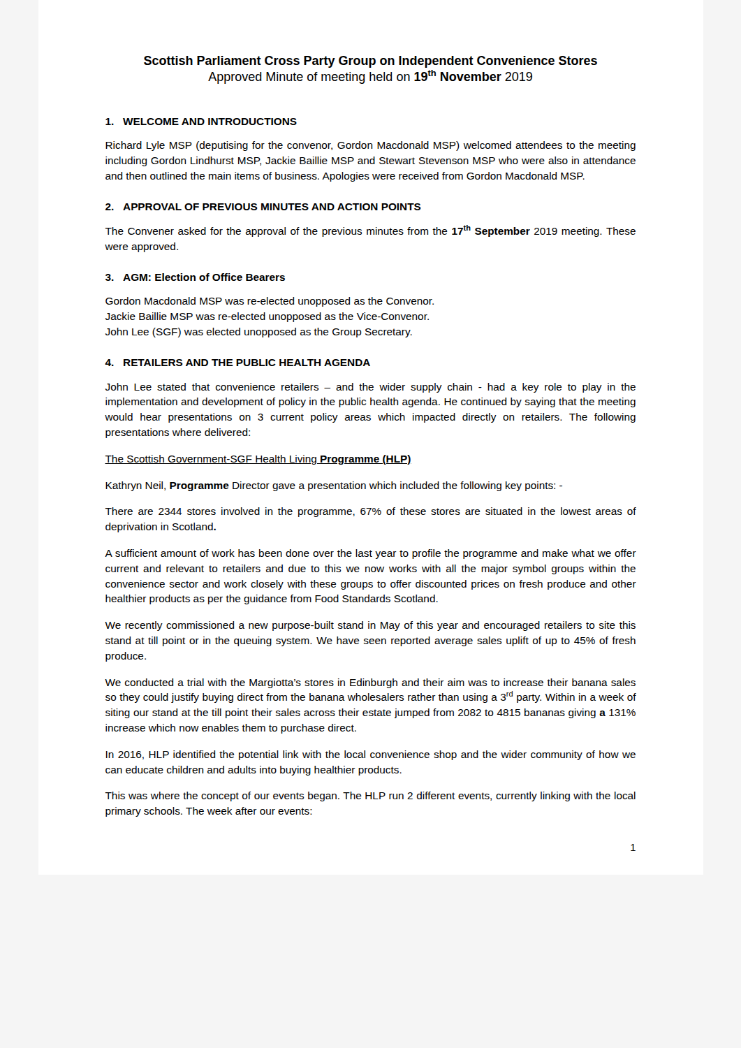Scottish Parliament Cross Party Group on Independent Convenience Stores Approved Minute of meeting held on 19th November 2019
1. WELCOME AND INTRODUCTIONS
Richard Lyle MSP (deputising for the convenor, Gordon Macdonald MSP) welcomed attendees to the meeting including Gordon Lindhurst MSP, Jackie Baillie MSP and Stewart Stevenson MSP who were also in attendance and then outlined the main items of business. Apologies were received from Gordon Macdonald MSP.
2. APPROVAL OF PREVIOUS MINUTES AND ACTION POINTS
The Convener asked for the approval of the previous minutes from the 17th September 2019 meeting. These were approved.
3. AGM: Election of Office Bearers
Gordon Macdonald MSP was re-elected unopposed as the Convenor.
Jackie Baillie MSP was re-elected unopposed as the Vice-Convenor.
John Lee (SGF) was elected unopposed as the Group Secretary.
4. RETAILERS AND THE PUBLIC HEALTH AGENDA
John Lee stated that convenience retailers – and the wider supply chain - had a key role to play in the implementation and development of policy in the public health agenda. He continued by saying that the meeting would hear presentations on 3 current policy areas which impacted directly on retailers. The following presentations where delivered:
The Scottish Government-SGF Health Living Programme (HLP)
Kathryn Neil, Programme Director gave a presentation which included the following key points: -
There are 2344 stores involved in the programme, 67% of these stores are situated in the lowest areas of deprivation in Scotland.
A sufficient amount of work has been done over the last year to profile the programme and make what we offer current and relevant to retailers and due to this we now works with all the major symbol groups within the convenience sector and work closely with these groups to offer discounted prices on fresh produce and other healthier products as per the guidance from Food Standards Scotland.
We recently commissioned a new purpose-built stand in May of this year and encouraged retailers to site this stand at till point or in the queuing system. We have seen reported average sales uplift of up to 45% of fresh produce.
We conducted a trial with the Margiotta’s stores in Edinburgh and their aim was to increase their banana sales so they could justify buying direct from the banana wholesalers rather than using a 3rd party. Within in a week of siting our stand at the till point their sales across their estate jumped from 2082 to 4815 bananas giving a 131% increase which now enables them to purchase direct.
In 2016, HLP identified the potential link with the local convenience shop and the wider community of how we can educate children and adults into buying healthier products.
This was where the concept of our events began. The HLP run 2 different events, currently linking with the local primary schools. The week after our events:
1